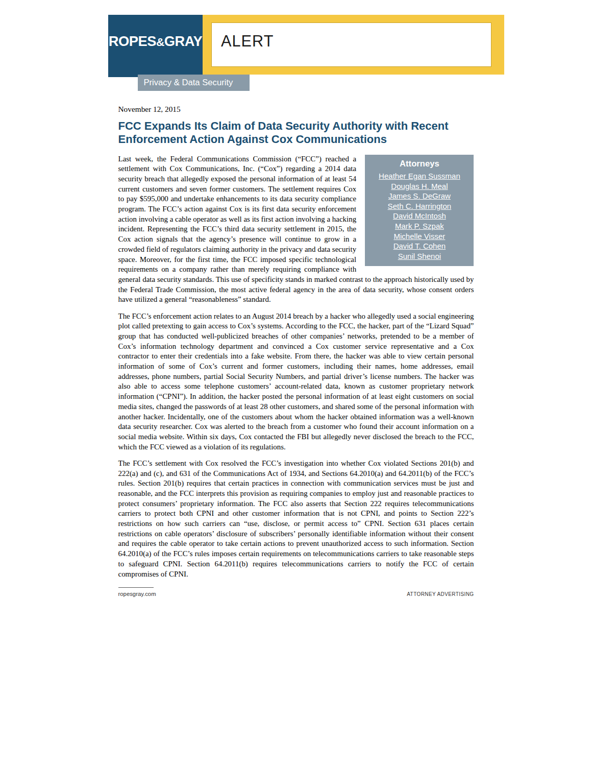ROPES&GRAY
ALERT
Privacy & Data Security
November 12, 2015
FCC Expands Its Claim of Data Security Authority with Recent Enforcement Action Against Cox Communications
Attorneys
Heather Egan Sussman
Douglas H. Meal
James S. DeGraw
Seth C. Harrington
David McIntosh
Mark P. Szpak
Michelle Visser
David T. Cohen
Sunil Shenoi
Last week, the Federal Communications Commission (“FCC”) reached a settlement with Cox Communications, Inc. (“Cox”) regarding a 2014 data security breach that allegedly exposed the personal information of at least 54 current customers and seven former customers. The settlement requires Cox to pay $595,000 and undertake enhancements to its data security compliance program. The FCC’s action against Cox is its first data security enforcement action involving a cable operator as well as its first action involving a hacking incident. Representing the FCC’s third data security settlement in 2015, the Cox action signals that the agency’s presence will continue to grow in a crowded field of regulators claiming authority in the privacy and data security space. Moreover, for the first time, the FCC imposed specific technological requirements on a company rather than merely requiring compliance with general data security standards. This use of specificity stands in marked contrast to the approach historically used by the Federal Trade Commission, the most active federal agency in the area of data security, whose consent orders have utilized a general “reasonableness” standard.
The FCC’s enforcement action relates to an August 2014 breach by a hacker who allegedly used a social engineering plot called pretexting to gain access to Cox’s systems. According to the FCC, the hacker, part of the “Lizard Squad” group that has conducted well-publicized breaches of other companies’ networks, pretended to be a member of Cox’s information technology department and convinced a Cox customer service representative and a Cox contractor to enter their credentials into a fake website. From there, the hacker was able to view certain personal information of some of Cox’s current and former customers, including their names, home addresses, email addresses, phone numbers, partial Social Security Numbers, and partial driver’s license numbers. The hacker was also able to access some telephone customers’ account-related data, known as customer proprietary network information (“CPNI”). In addition, the hacker posted the personal information of at least eight customers on social media sites, changed the passwords of at least 28 other customers, and shared some of the personal information with another hacker. Incidentally, one of the customers about whom the hacker obtained information was a well-known data security researcher. Cox was alerted to the breach from a customer who found their account information on a social media website. Within six days, Cox contacted the FBI but allegedly never disclosed the breach to the FCC, which the FCC viewed as a violation of its regulations.
The FCC’s settlement with Cox resolved the FCC’s investigation into whether Cox violated Sections 201(b) and 222(a) and (c), and 631 of the Communications Act of 1934, and Sections 64.2010(a) and 64.2011(b) of the FCC’s rules. Section 201(b) requires that certain practices in connection with communication services must be just and reasonable, and the FCC interprets this provision as requiring companies to employ just and reasonable practices to protect consumers’ proprietary information. The FCC also asserts that Section 222 requires telecommunications carriers to protect both CPNI and other customer information that is not CPNI, and points to Section 222’s restrictions on how such carriers can “use, disclose, or permit access to” CPNI. Section 631 places certain restrictions on cable operators’ disclosure of subscribers’ personally identifiable information without their consent and requires the cable operator to take certain actions to prevent unauthorized access to such information. Section 64.2010(a) of the FCC’s rules imposes certain requirements on telecommunications carriers to take reasonable steps to safeguard CPNI. Section 64.2011(b) requires telecommunications carriers to notify the FCC of certain compromises of CPNI.
ropesgray.com
ATTORNEY ADVERTISING